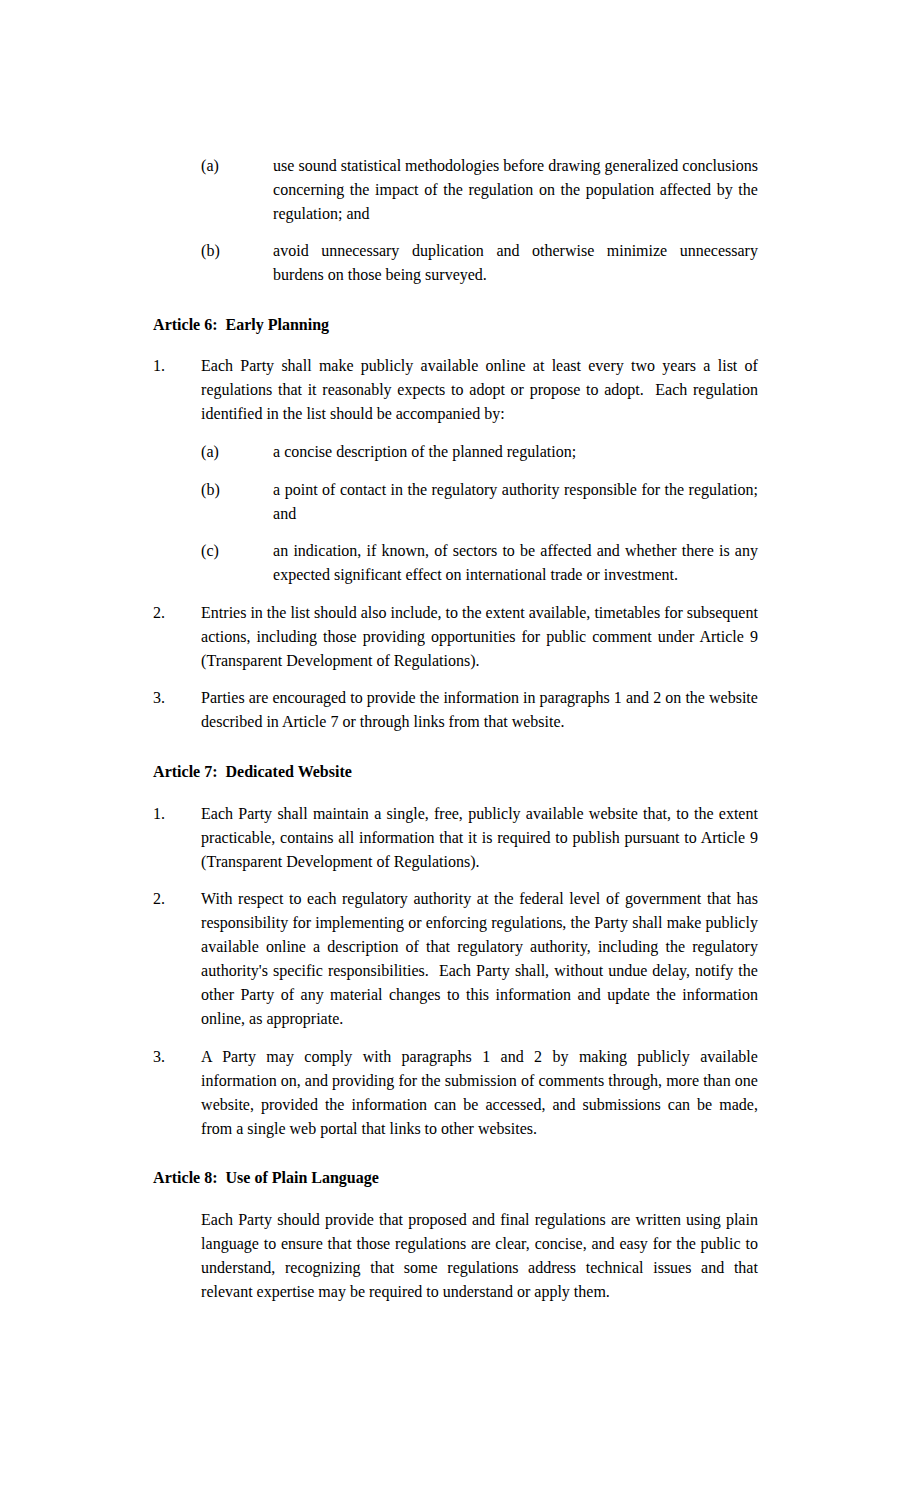(a) use sound statistical methodologies before drawing generalized conclusions concerning the impact of the regulation on the population affected by the regulation; and
(b) avoid unnecessary duplication and otherwise minimize unnecessary burdens on those being surveyed.
Article 6: Early Planning
1. Each Party shall make publicly available online at least every two years a list of regulations that it reasonably expects to adopt or propose to adopt. Each regulation identified in the list should be accompanied by:
(a) a concise description of the planned regulation;
(b) a point of contact in the regulatory authority responsible for the regulation; and
(c) an indication, if known, of sectors to be affected and whether there is any expected significant effect on international trade or investment.
2. Entries in the list should also include, to the extent available, timetables for subsequent actions, including those providing opportunities for public comment under Article 9 (Transparent Development of Regulations).
3. Parties are encouraged to provide the information in paragraphs 1 and 2 on the website described in Article 7 or through links from that website.
Article 7: Dedicated Website
1. Each Party shall maintain a single, free, publicly available website that, to the extent practicable, contains all information that it is required to publish pursuant to Article 9 (Transparent Development of Regulations).
2. With respect to each regulatory authority at the federal level of government that has responsibility for implementing or enforcing regulations, the Party shall make publicly available online a description of that regulatory authority, including the regulatory authority's specific responsibilities. Each Party shall, without undue delay, notify the other Party of any material changes to this information and update the information online, as appropriate.
3. A Party may comply with paragraphs 1 and 2 by making publicly available information on, and providing for the submission of comments through, more than one website, provided the information can be accessed, and submissions can be made, from a single web portal that links to other websites.
Article 8: Use of Plain Language
Each Party should provide that proposed and final regulations are written using plain language to ensure that those regulations are clear, concise, and easy for the public to understand, recognizing that some regulations address technical issues and that relevant expertise may be required to understand or apply them.